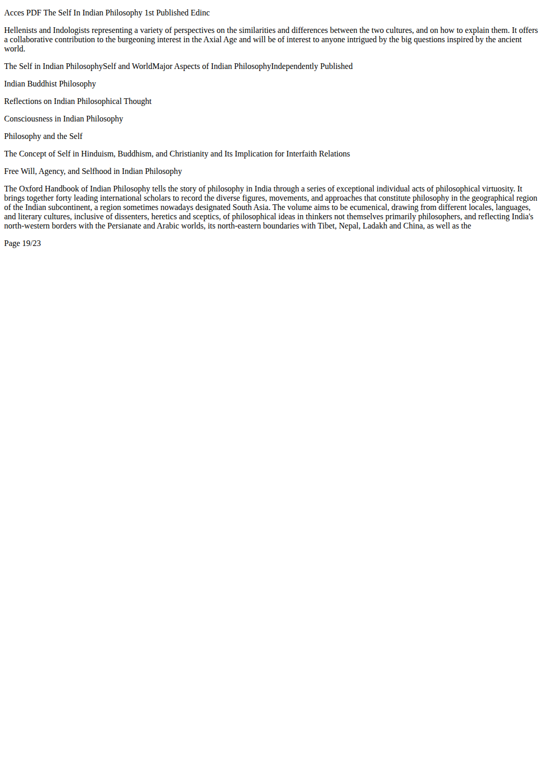Acces PDF The Self In Indian Philosophy 1st Published Edinc
Hellenists and Indologists representing a variety of perspectives on the similarities and differences between the two cultures, and on how to explain them. It offers a collaborative contribution to the burgeoning interest in the Axial Age and will be of interest to anyone intrigued by the big questions inspired by the ancient world.
The Self in Indian PhilosophySelf and WorldMajor Aspects of Indian PhilosophyIndependently Published
Indian Buddhist Philosophy
Reflections on Indian Philosophical Thought
Consciousness in Indian Philosophy
Philosophy and the Self
The Concept of Self in Hinduism, Buddhism, and Christianity and Its Implication for Interfaith Relations
Free Will, Agency, and Selfhood in Indian Philosophy
The Oxford Handbook of Indian Philosophy tells the story of philosophy in India through a series of exceptional individual acts of philosophical virtuosity. It brings together forty leading international scholars to record the diverse figures, movements, and approaches that constitute philosophy in the geographical region of the Indian subcontinent, a region sometimes nowadays designated South Asia. The volume aims to be ecumenical, drawing from different locales, languages, and literary cultures, inclusive of dissenters, heretics and sceptics, of philosophical ideas in thinkers not themselves primarily philosophers, and reflecting India's north-western borders with the Persianate and Arabic worlds, its north-eastern boundaries with Tibet, Nepal, Ladakh and China, as well as the
Page 19/23